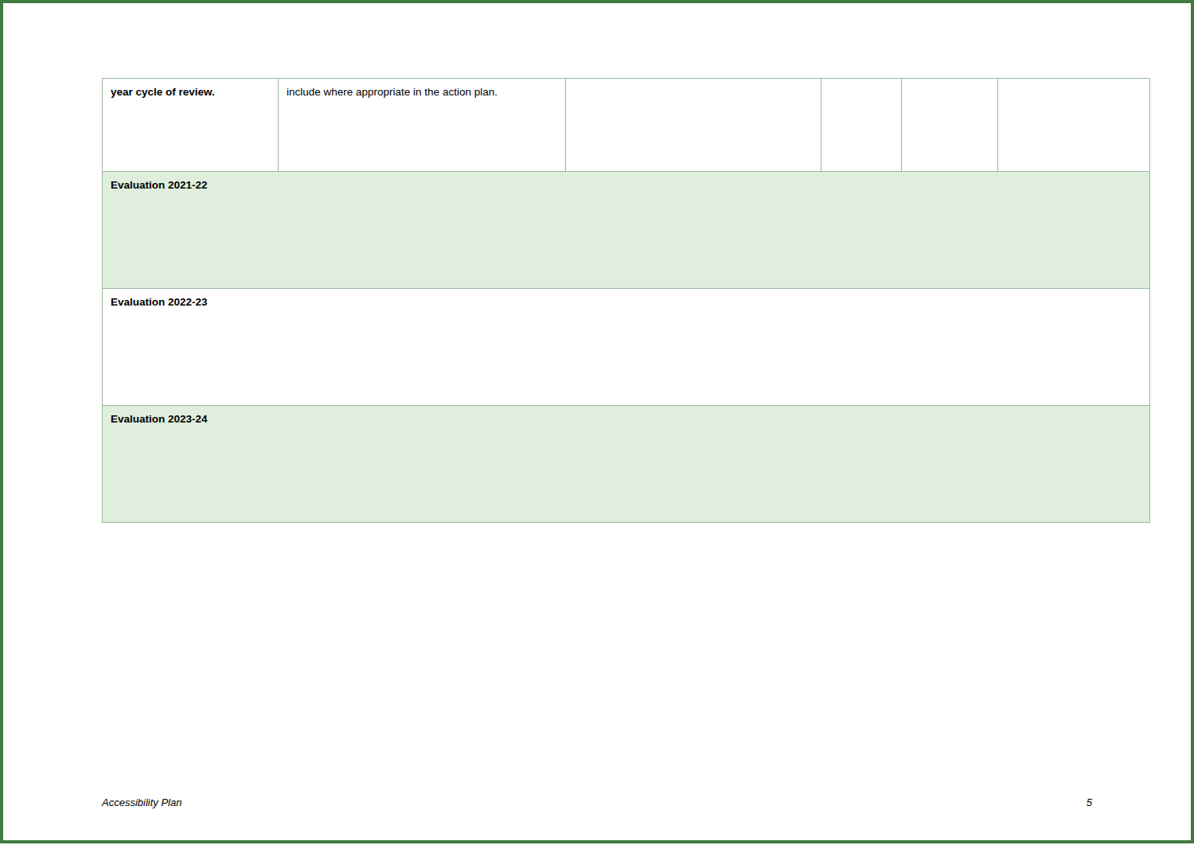| year cycle of review. | include where appropriate in the action plan. | | | | |
| Evaluation 2021-22 |
| Evaluation 2022-23 |
| Evaluation 2023-24 |
Accessibility Plan
5